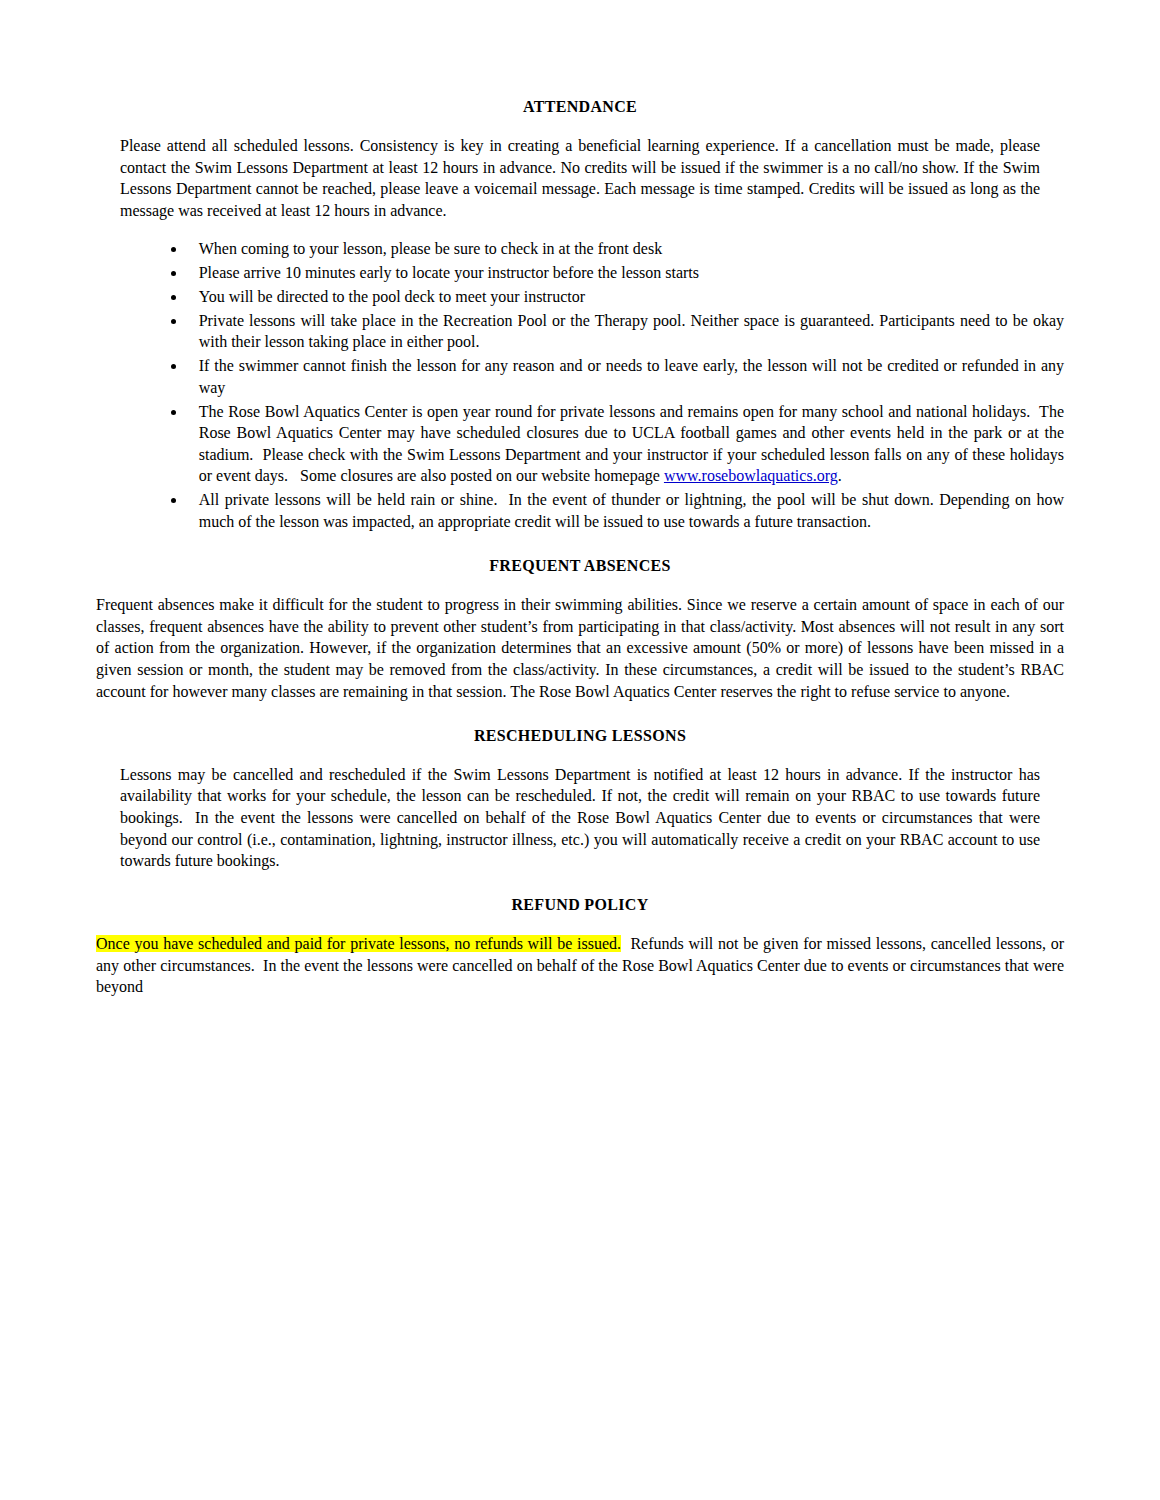ATTENDANCE
Please attend all scheduled lessons. Consistency is key in creating a beneficial learning experience. If a cancellation must be made, please contact the Swim Lessons Department at least 12 hours in advance. No credits will be issued if the swimmer is a no call/no show. If the Swim Lessons Department cannot be reached, please leave a voicemail message. Each message is time stamped. Credits will be issued as long as the message was received at least 12 hours in advance.
When coming to your lesson, please be sure to check in at the front desk
Please arrive 10 minutes early to locate your instructor before the lesson starts
You will be directed to the pool deck to meet your instructor
Private lessons will take place in the Recreation Pool or the Therapy pool. Neither space is guaranteed. Participants need to be okay with their lesson taking place in either pool.
If the swimmer cannot finish the lesson for any reason and or needs to leave early, the lesson will not be credited or refunded in any way
The Rose Bowl Aquatics Center is open year round for private lessons and remains open for many school and national holidays. The Rose Bowl Aquatics Center may have scheduled closures due to UCLA football games and other events held in the park or at the stadium. Please check with the Swim Lessons Department and your instructor if your scheduled lesson falls on any of these holidays or event days. Some closures are also posted on our website homepage www.rosebowlaquatics.org.
All private lessons will be held rain or shine. In the event of thunder or lightning, the pool will be shut down. Depending on how much of the lesson was impacted, an appropriate credit will be issued to use towards a future transaction.
FREQUENT ABSENCES
Frequent absences make it difficult for the student to progress in their swimming abilities. Since we reserve a certain amount of space in each of our classes, frequent absences have the ability to prevent other student’s from participating in that class/activity. Most absences will not result in any sort of action from the organization. However, if the organization determines that an excessive amount (50% or more) of lessons have been missed in a given session or month, the student may be removed from the class/activity. In these circumstances, a credit will be issued to the student’s RBAC account for however many classes are remaining in that session. The Rose Bowl Aquatics Center reserves the right to refuse service to anyone.
RESCHEDULING LESSONS
Lessons may be cancelled and rescheduled if the Swim Lessons Department is notified at least 12 hours in advance. If the instructor has availability that works for your schedule, the lesson can be rescheduled. If not, the credit will remain on your RBAC to use towards future bookings. In the event the lessons were cancelled on behalf of the Rose Bowl Aquatics Center due to events or circumstances that were beyond our control (i.e., contamination, lightning, instructor illness, etc.) you will automatically receive a credit on your RBAC account to use towards future bookings.
REFUND POLICY
Once you have scheduled and paid for private lessons, no refunds will be issued. Refunds will not be given for missed lessons, cancelled lessons, or any other circumstances. In the event the lessons were cancelled on behalf of the Rose Bowl Aquatics Center due to events or circumstances that were beyond